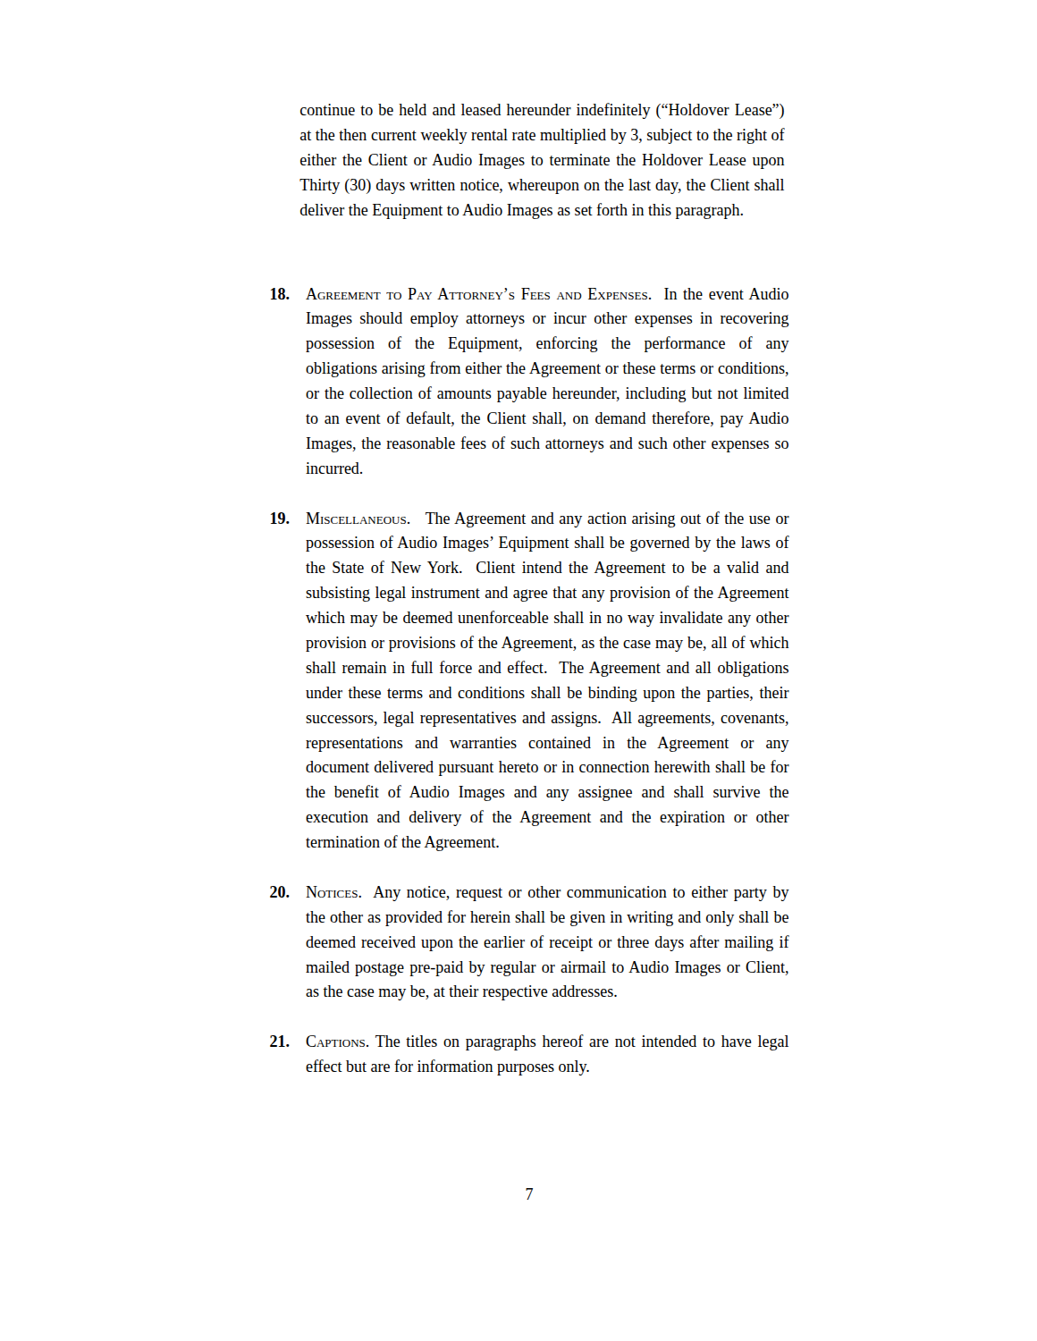continue to be held and leased hereunder indefinitely (“Holdover Lease”) at the then current weekly rental rate multiplied by 3, subject to the right of either the Client or Audio Images to terminate the Holdover Lease upon Thirty (30) days written notice, whereupon on the last day, the Client shall deliver the Equipment to Audio Images as set forth in this paragraph.
18. Agreement to Pay Attorney’s Fees and Expenses. In the event Audio Images should employ attorneys or incur other expenses in recovering possession of the Equipment, enforcing the performance of any obligations arising from either the Agreement or these terms or conditions, or the collection of amounts payable hereunder, including but not limited to an event of default, the Client shall, on demand therefore, pay Audio Images, the reasonable fees of such attorneys and such other expenses so incurred.
19. Miscellaneous. The Agreement and any action arising out of the use or possession of Audio Images’ Equipment shall be governed by the laws of the State of New York. Client intend the Agreement to be a valid and subsisting legal instrument and agree that any provision of the Agreement which may be deemed unenforceable shall in no way invalidate any other provision or provisions of the Agreement, as the case may be, all of which shall remain in full force and effect. The Agreement and all obligations under these terms and conditions shall be binding upon the parties, their successors, legal representatives and assigns. All agreements, covenants, representations and warranties contained in the Agreement or any document delivered pursuant hereto or in connection herewith shall be for the benefit of Audio Images and any assignee and shall survive the execution and delivery of the Agreement and the expiration or other termination of the Agreement.
20. Notices. Any notice, request or other communication to either party by the other as provided for herein shall be given in writing and only shall be deemed received upon the earlier of receipt or three days after mailing if mailed postage pre-paid by regular or airmail to Audio Images or Client, as the case may be, at their respective addresses.
21. Captions. The titles on paragraphs hereof are not intended to have legal effect but are for information purposes only.
7